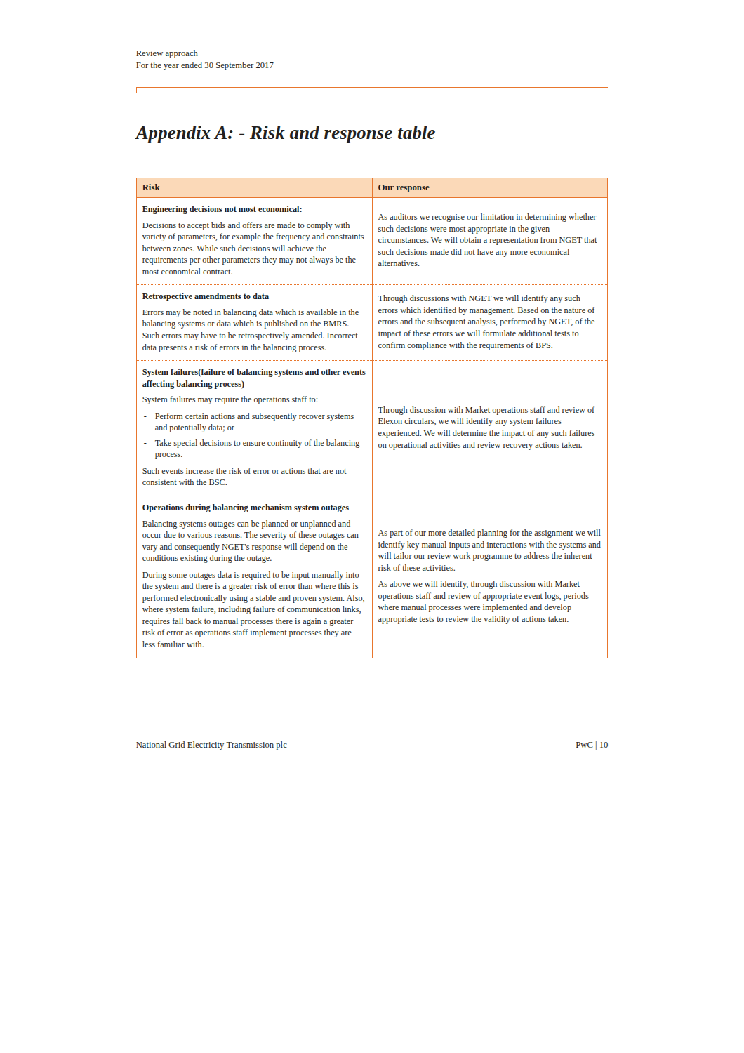Review approach
For the year ended 30 September 2017
Appendix A: - Risk and response table
| Risk | Our response |
| --- | --- |
| Engineering decisions not most economical: Decisions to accept bids and offers are made to comply with variety of parameters, for example the frequency and constraints between zones. While such decisions will achieve the requirements per other parameters they may not always be the most economical contract. | As auditors we recognise our limitation in determining whether such decisions were most appropriate in the given circumstances. We will obtain a representation from NGET that such decisions made did not have any more economical alternatives. |
| Retrospective amendments to data Errors may be noted in balancing data which is available in the balancing systems or data which is published on the BMRS. Such errors may have to be retrospectively amended. Incorrect data presents a risk of errors in the balancing process. | Through discussions with NGET we will identify any such errors which identified by management. Based on the nature of errors and the subsequent analysis, performed by NGET, of the impact of these errors we will formulate additional tests to confirm compliance with the requirements of BPS. |
| System failures(failure of balancing systems and other events affecting balancing process) System failures may require the operations staff to: Perform certain actions and subsequently recover systems and potentially data; or Take special decisions to ensure continuity of the balancing process. Such events increase the risk of error or actions that are not consistent with the BSC. | Through discussion with Market operations staff and review of Elexon circulars, we will identify any system failures experienced. We will determine the impact of any such failures on operational activities and review recovery actions taken. |
| Operations during balancing mechanism system outages Balancing systems outages can be planned or unplanned and occur due to various reasons. The severity of these outages can vary and consequently NGET's response will depend on the conditions existing during the outage. During some outages data is required to be input manually into the system and there is a greater risk of error than where this is performed electronically using a stable and proven system. Also, where system failure, including failure of communication links, requires fall back to manual processes there is again a greater risk of error as operations staff implement processes they are less familiar with. | As part of our more detailed planning for the assignment we will identify key manual inputs and interactions with the systems and will tailor our review work programme to address the inherent risk of these activities. As above we will identify, through discussion with Market operations staff and review of appropriate event logs, periods where manual processes were implemented and develop appropriate tests to review the validity of actions taken. |
National Grid Electricity Transmission plc
PwC | 10